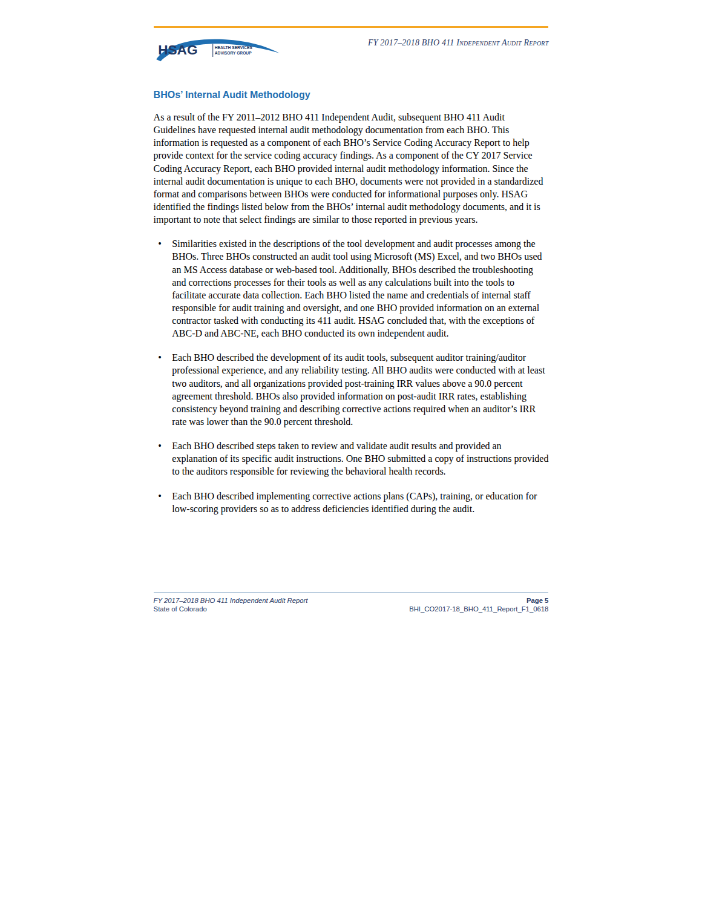HSAG HEALTH SERVICES ADVISORY GROUP
FY 2017–2018 BHO 411 Independent Audit Report
BHOs’ Internal Audit Methodology
As a result of the FY 2011–2012 BHO 411 Independent Audit, subsequent BHO 411 Audit Guidelines have requested internal audit methodology documentation from each BHO. This information is requested as a component of each BHO’s Service Coding Accuracy Report to help provide context for the service coding accuracy findings. As a component of the CY 2017 Service Coding Accuracy Report, each BHO provided internal audit methodology information. Since the internal audit documentation is unique to each BHO, documents were not provided in a standardized format and comparisons between BHOs were conducted for informational purposes only. HSAG identified the findings listed below from the BHOs’ internal audit methodology documents, and it is important to note that select findings are similar to those reported in previous years.
Similarities existed in the descriptions of the tool development and audit processes among the BHOs. Three BHOs constructed an audit tool using Microsoft (MS) Excel, and two BHOs used an MS Access database or web-based tool. Additionally, BHOs described the troubleshooting and corrections processes for their tools as well as any calculations built into the tools to facilitate accurate data collection. Each BHO listed the name and credentials of internal staff responsible for audit training and oversight, and one BHO provided information on an external contractor tasked with conducting its 411 audit. HSAG concluded that, with the exceptions of ABC-D and ABC-NE, each BHO conducted its own independent audit.
Each BHO described the development of its audit tools, subsequent auditor training/auditor professional experience, and any reliability testing. All BHO audits were conducted with at least two auditors, and all organizations provided post-training IRR values above a 90.0 percent agreement threshold. BHOs also provided information on post-audit IRR rates, establishing consistency beyond training and describing corrective actions required when an auditor’s IRR rate was lower than the 90.0 percent threshold.
Each BHO described steps taken to review and validate audit results and provided an explanation of its specific audit instructions. One BHO submitted a copy of instructions provided to the auditors responsible for reviewing the behavioral health records.
Each BHO described implementing corrective actions plans (CAPs), training, or education for low-scoring providers so as to address deficiencies identified during the audit.
FY 2017–2018 BHO 411 Independent Audit Report
State of Colorado
Page 5
BHI_CO2017-18_BHO_411_Report_F1_0618